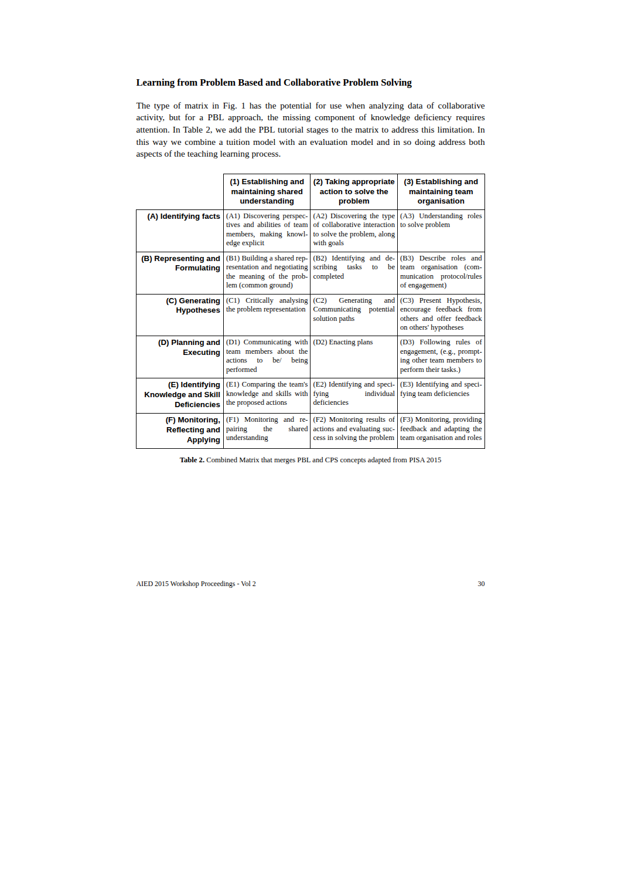Learning from Problem Based and Collaborative Problem Solving
The type of matrix in Fig. 1 has the potential for use when analyzing data of collaborative activity, but for a PBL approach, the missing component of knowledge deficiency requires attention. In Table 2, we add the PBL tutorial stages to the matrix to address this limitation. In this way we combine a tuition model with an evaluation model and in so doing address both aspects of the teaching learning process.
| | (1) Establishing and maintaining shared understanding | (2) Taking appropriate action to solve the problem | (3) Establishing and maintaining team organisation |
| --- | --- | --- | --- |
| (A) Identifying facts | (A1) Discovering perspectives and abilities of team members, making knowledge explicit | (A2) Discovering the type of collaborative interaction to solve the problem, along with goals | (A3) Understanding roles to solve problem |
| (B) Representing and Formulating | (B1) Building a shared representation and negotiating the meaning of the problem (common ground) | (B2) Identifying and describing tasks to be completed | (B3) Describe roles and team organisation (communication protocol/rules of engagement) |
| (C) Generating Hypotheses | (C1) Critically analysing the problem representation | (C2) Generating and Communicating potential solution paths | (C3) Present Hypothesis, encourage feedback from others and offer feedback on others' hypotheses |
| (D) Planning and Executing | (D1) Communicating with team members about the actions to be/ being performed | (D2) Enacting plans | (D3) Following rules of engagement, (e.g., prompting other team members to perform their tasks.) |
| (E) Identifying Knowledge and Skill Deficiencies | (E1) Comparing the team's knowledge and skills with the proposed actions | (E2) Identifying and specifying individual deficiencies | (E3) Identifying and specifying team deficiencies |
| (F) Monitoring, Reflecting and Applying | (F1) Monitoring and repairing the shared understanding | (F2) Monitoring results of actions and evaluating success in solving the problem | (F3) Monitoring, providing feedback and adapting the team organisation and roles |
Table 2. Combined Matrix that merges PBL and CPS concepts adapted from PISA 2015
AIED 2015 Workshop Proceedings - Vol 2 30